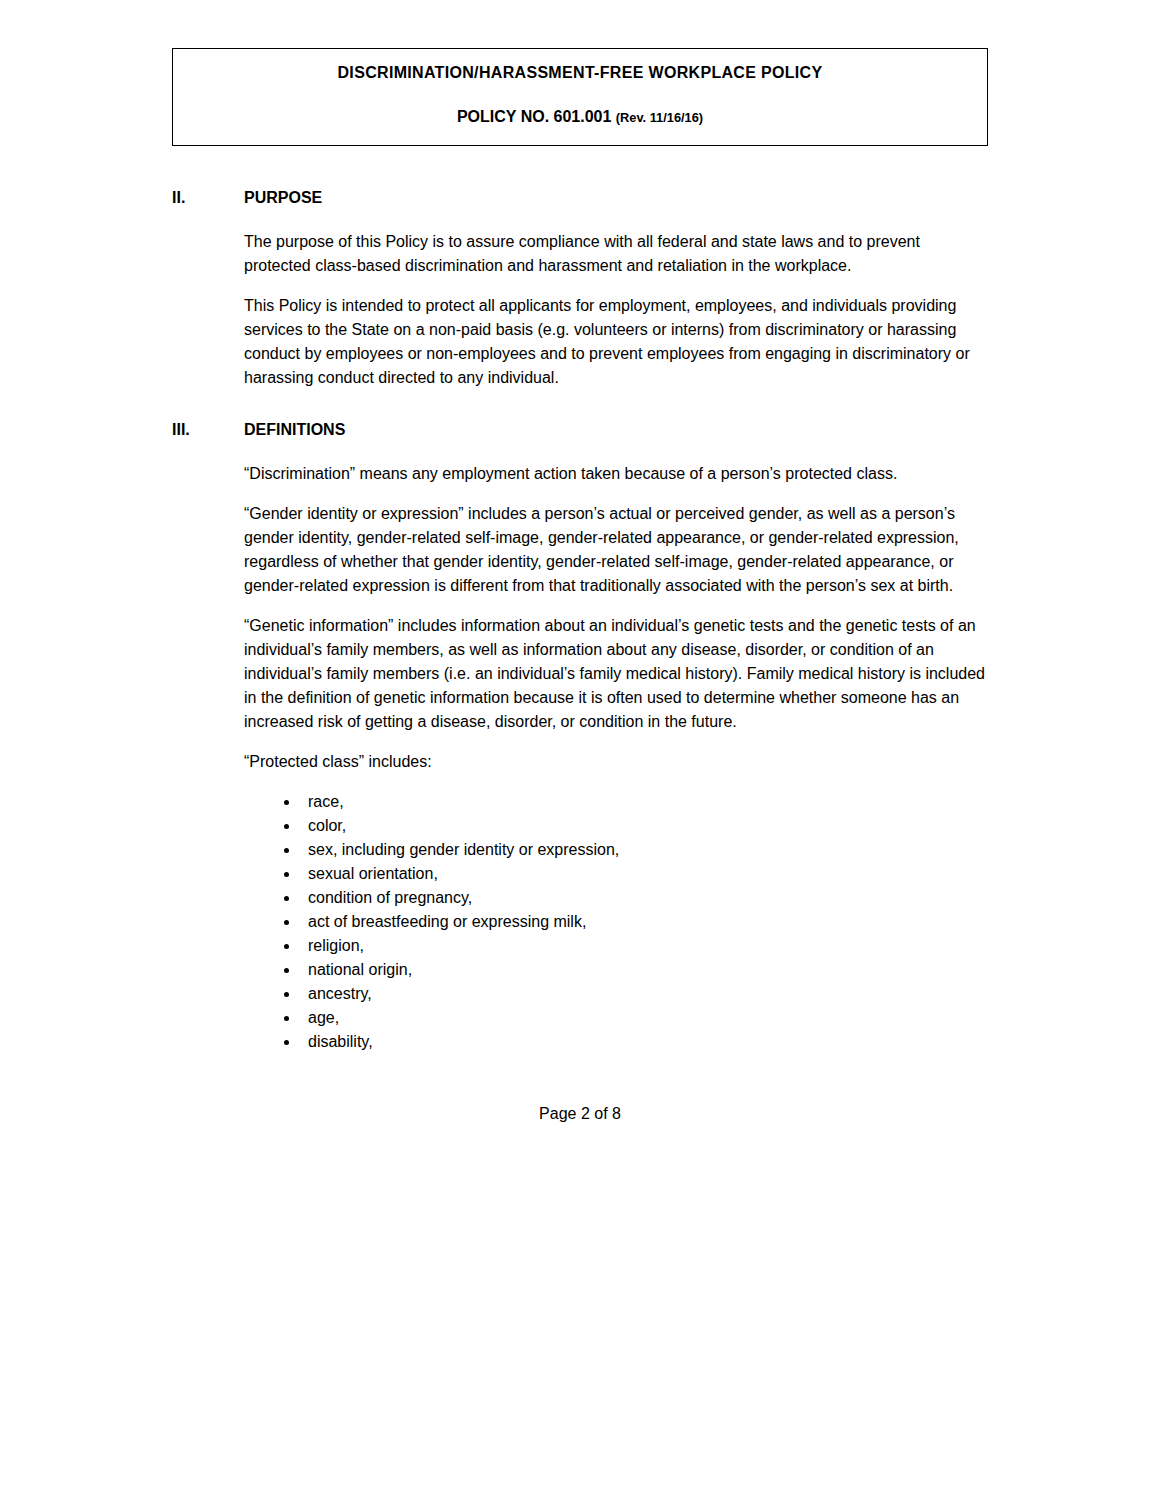DISCRIMINATION/HARASSMENT-FREE WORKPLACE POLICY
POLICY NO. 601.001 (Rev. 11/16/16)
II. PURPOSE
The purpose of this Policy is to assure compliance with all federal and state laws and to prevent protected class-based discrimination and harassment and retaliation in the workplace.
This Policy is intended to protect all applicants for employment, employees, and individuals providing services to the State on a non-paid basis (e.g. volunteers or interns) from discriminatory or harassing conduct by employees or non-employees and to prevent employees from engaging in discriminatory or harassing conduct directed to any individual.
III. DEFINITIONS
“Discrimination” means any employment action taken because of a person’s protected class.
“Gender identity or expression” includes a person’s actual or perceived gender, as well as a person’s gender identity, gender-related self-image, gender-related appearance, or gender-related expression, regardless of whether that gender identity, gender-related self-image, gender-related appearance, or gender-related expression is different from that traditionally associated with the person’s sex at birth.
“Genetic information” includes information about an individual’s genetic tests and the genetic tests of an individual’s family members, as well as information about any disease, disorder, or condition of an individual’s family members (i.e. an individual’s family medical history). Family medical history is included in the definition of genetic information because it is often used to determine whether someone has an increased risk of getting a disease, disorder, or condition in the future.
“Protected class” includes:
race,
color,
sex, including gender identity or expression,
sexual orientation,
condition of pregnancy,
act of breastfeeding or expressing milk,
religion,
national origin,
ancestry,
age,
disability,
Page 2 of 8